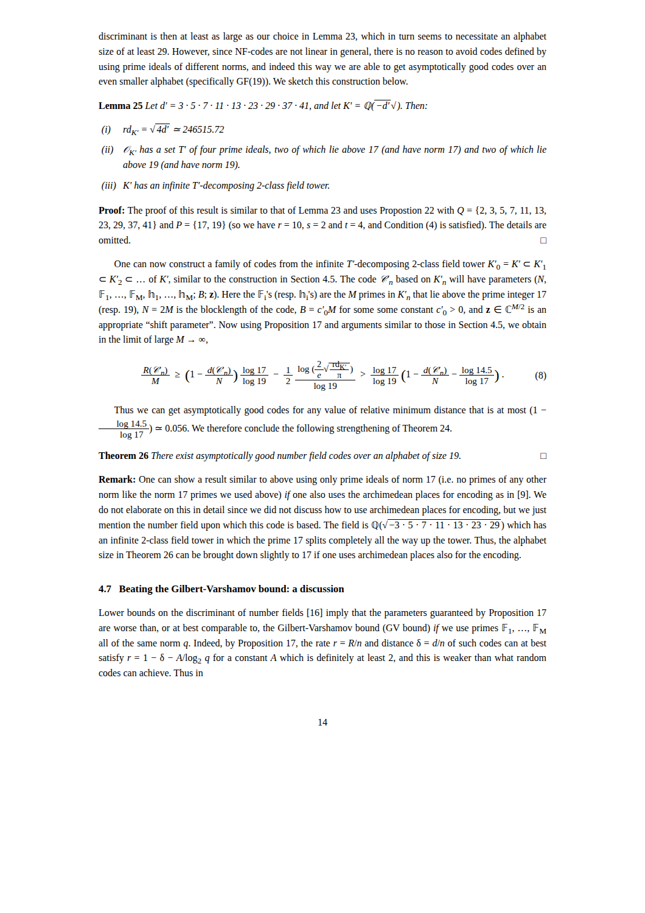discriminant is then at least as large as our choice in Lemma 23, which in turn seems to necessitate an alphabet size of at least 29. However, since NF-codes are not linear in general, there is no reason to avoid codes defined by using prime ideals of different norms, and indeed this way we are able to get asymptotically good codes over an even smaller alphabet (specifically GF(19)). We sketch this construction below.
Lemma 25 Let d′ = 3 · 5 · 7 · 11 · 13 · 23 · 29 · 37 · 41, and let K′ = ℚ(−d′√ ). Then:
(i) rdK′ = √4d′ ≃ 246515.72
(ii) 𝒪K′ has a set T′ of four prime ideals, two of which lie above 17 (and have norm 17) and two of which lie above 19 (and have norm 19).
(iii) K′ has an infinite T′-decomposing 2-class field tower.
Proof: The proof of this result is similar to that of Lemma 23 and uses Propostion 22 with Q = {2, 3, 5, 7, 11, 13, 23, 29, 37, 41} and P = {17, 19} (so we have r = 10, s = 2 and t = 4, and Condition (4) is satisfied). The details are omitted. □
One can now construct a family of codes from the infinite T′-decomposing 2-class field tower K′0 = K′ ⊂ K′1 ⊂ K′2 ⊂ … of K′, similar to the construction in Section 4.5. The code 𝒞′n based on K′n will have parameters (N, 𝔽1, …, 𝔽M, 𝕙1, …, 𝕙M; B; z). Here the 𝔽i's (resp. 𝕙i's) are the M primes in K′n that lie above the prime integer 17 (resp. 19), N = 2M is the blocklength of the code, B = c′0M for some some constant c′0 > 0, and z ∈ ℂM/2 is an appropriate “shift parameter”. Now using Proposition 17 and arguments similar to those in Section 4.5, we obtain in the limit of large M → ∞,
R(𝒞′n) M ≥ (1 − d(𝒞′n) N) log 17 log 19 − 12 log (2 e√rdK′π) log 19 > log 17 log 19 (1 − d(𝒞′n) N − log 14.5 log 17) . (8)
Thus we can get asymptotically good codes for any value of relative minimum distance that is at most (1 − log 14.5 log 17) ≃ 0.056. We therefore conclude the following strengthening of Theorem 24.
Theorem 26 There exist asymptotically good number field codes over an alphabet of size 19. □
Remark: One can show a result similar to above using only prime ideals of norm 17 (i.e. no primes of any other norm like the norm 17 primes we used above) if one also uses the archimedean places for encoding as in [9]. We do not elaborate on this in detail since we did not discuss how to use archimedean places for encoding, but we just mention the number field upon which this code is based. The field is ℚ(√−3 · 5 · 7 · 11 · 13 · 23 · 29) which has an infinite 2-class field tower in which the prime 17 splits completely all the way up the tower. Thus, the alphabet size in Theorem 26 can be brought down slightly to 17 if one uses archimedean places also for the encoding.
4.7 Beating the Gilbert-Varshamov bound: a discussion
Lower bounds on the discriminant of number fields [16] imply that the parameters guaranteed by Proposition 17 are worse than, or at best comparable to, the Gilbert-Varshamov bound (GV bound) if we use primes 𝔽1, …, 𝔽M all of the same norm q. Indeed, by Proposition 17, the rate r = R/n and distance δ = d/n of such codes can at best satisfy r = 1 − δ − A/log2 q for a constant A which is definitely at least 2, and this is weaker than what random codes can achieve. Thus in
14